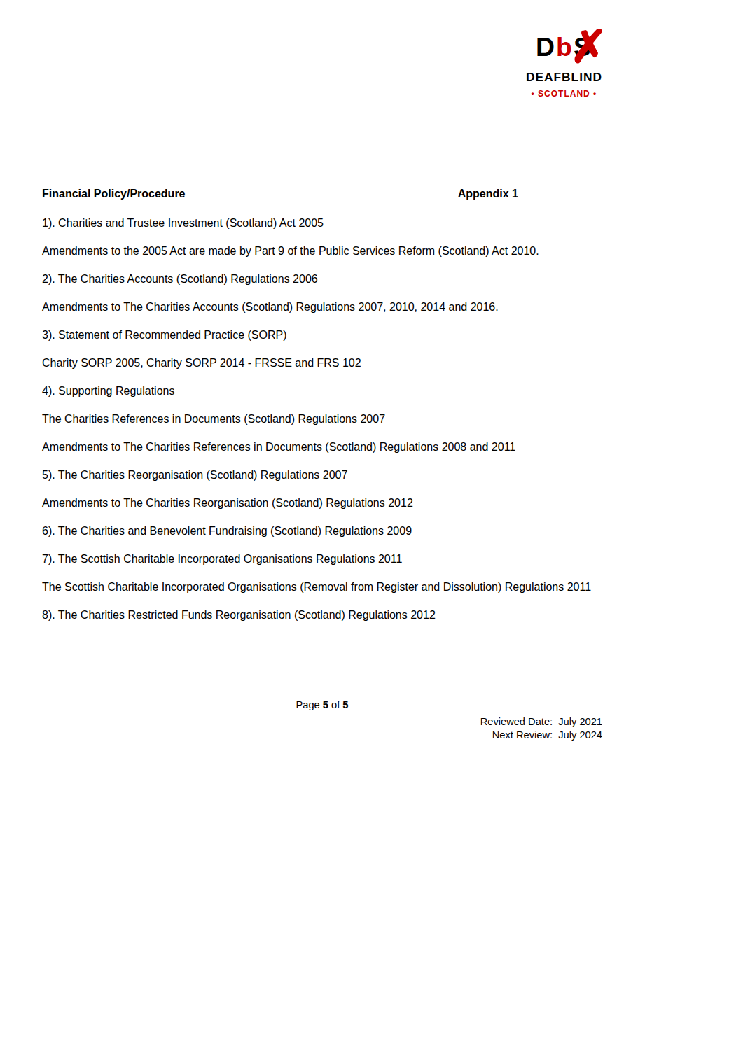Db S✗
DEAFBLIND
• SCOTLAND •
Financial Policy/Procedure Appendix 1
1). Charities and Trustee Investment (Scotland) Act 2005
Amendments to the 2005 Act are made by Part 9 of the Public Services Reform (Scotland) Act 2010.
2). The Charities Accounts (Scotland) Regulations 2006
Amendments to The Charities Accounts (Scotland) Regulations 2007, 2010, 2014 and 2016.
3). Statement of Recommended Practice (SORP)
Charity SORP 2005, Charity SORP 2014 - FRSSE and FRS 102
4). Supporting Regulations
The Charities References in Documents (Scotland) Regulations 2007
Amendments to The Charities References in Documents (Scotland) Regulations 2008 and 2011
5). The Charities Reorganisation (Scotland) Regulations 2007
Amendments to The Charities Reorganisation (Scotland) Regulations 2012
6). The Charities and Benevolent Fundraising (Scotland) Regulations 2009
7). The Scottish Charitable Incorporated Organisations Regulations 2011
The Scottish Charitable Incorporated Organisations (Removal from Register and Dissolution) Regulations 2011
8). The Charities Restricted Funds Reorganisation (Scotland) Regulations 2012
Page 5 of 5
Reviewed Date: July 2021
Next Review: July 2024